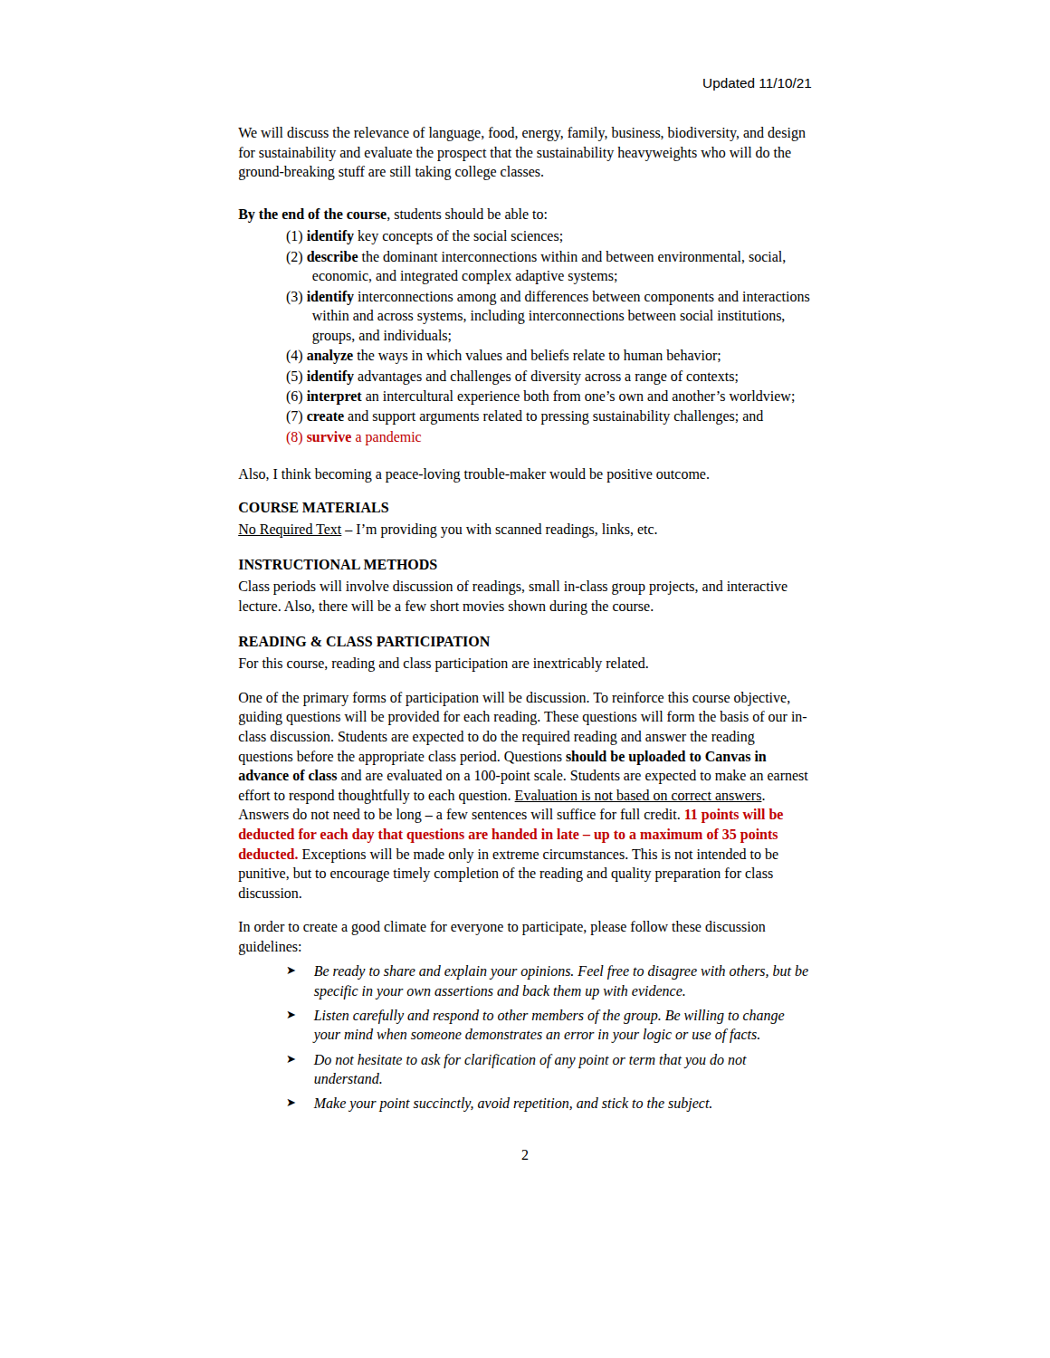Updated 11/10/21
We will discuss the relevance of language, food, energy, family, business, biodiversity, and design for sustainability and evaluate the prospect that the sustainability heavyweights who will do the ground-breaking stuff are still taking college classes.
By the end of the course, students should be able to:
(1) identify key concepts of the social sciences;
(2) describe the dominant interconnections within and between environmental, social, economic, and integrated complex adaptive systems;
(3) identify interconnections among and differences between components and interactions within and across systems, including interconnections between social institutions, groups, and individuals;
(4) analyze the ways in which values and beliefs relate to human behavior;
(5) identify advantages and challenges of diversity across a range of contexts;
(6) interpret an intercultural experience both from one’s own and another’s worldview;
(7) create and support arguments related to pressing sustainability challenges; and
(8) survive a pandemic
Also, I think becoming a peace-loving trouble-maker would be positive outcome.
Course Materials
No Required Text – I’m providing you with scanned readings, links, etc.
Instructional Methods
Class periods will involve discussion of readings, small in-class group projects, and interactive lecture. Also, there will be a few short movies shown during the course.
Reading & Class Participation
For this course, reading and class participation are inextricably related.
One of the primary forms of participation will be discussion. To reinforce this course objective, guiding questions will be provided for each reading. These questions will form the basis of our in-class discussion. Students are expected to do the required reading and answer the reading questions before the appropriate class period. Questions should be uploaded to Canvas in advance of class and are evaluated on a 100-point scale. Students are expected to make an earnest effort to respond thoughtfully to each question. Evaluation is not based on correct answers. Answers do not need to be long – a few sentences will suffice for full credit. 11 points will be deducted for each day that questions are handed in late – up to a maximum of 35 points deducted. Exceptions will be made only in extreme circumstances. This is not intended to be punitive, but to encourage timely completion of the reading and quality preparation for class discussion.
In order to create a good climate for everyone to participate, please follow these discussion guidelines:
Be ready to share and explain your opinions. Feel free to disagree with others, but be specific in your own assertions and back them up with evidence.
Listen carefully and respond to other members of the group. Be willing to change your mind when someone demonstrates an error in your logic or use of facts.
Do not hesitate to ask for clarification of any point or term that you do not understand.
Make your point succinctly, avoid repetition, and stick to the subject.
2